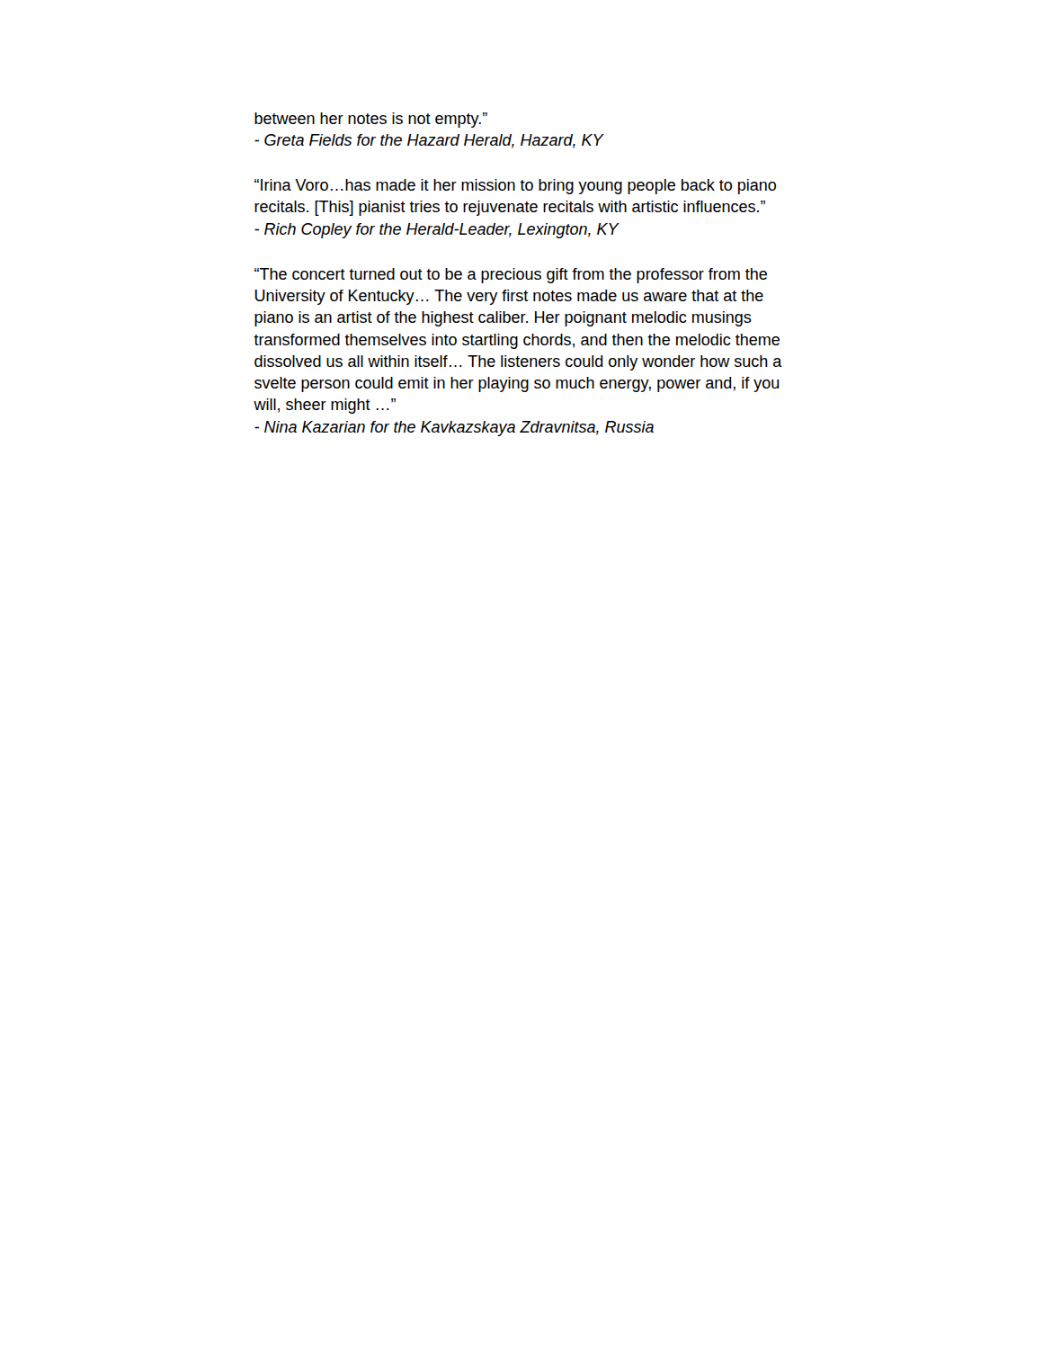between her notes is not empty.”
- Greta Fields for the Hazard Herald, Hazard, KY
“Irina Voro…has made it her mission to bring young people back to piano recitals. [This] pianist tries to rejuvenate recitals with artistic influences.”
- Rich Copley for the Herald-Leader, Lexington, KY
“The concert turned out to be a precious gift from the professor from the University of Kentucky… The very first notes made us aware that at the piano is an artist of the highest caliber. Her poignant melodic musings transformed themselves into startling chords, and then the melodic theme dissolved us all within itself… The listeners could only wonder how such a svelte person could emit in her playing so much energy, power and, if you will, sheer might …”
- Nina Kazarian for the Kavkazskaya Zdravnitsa, Russia